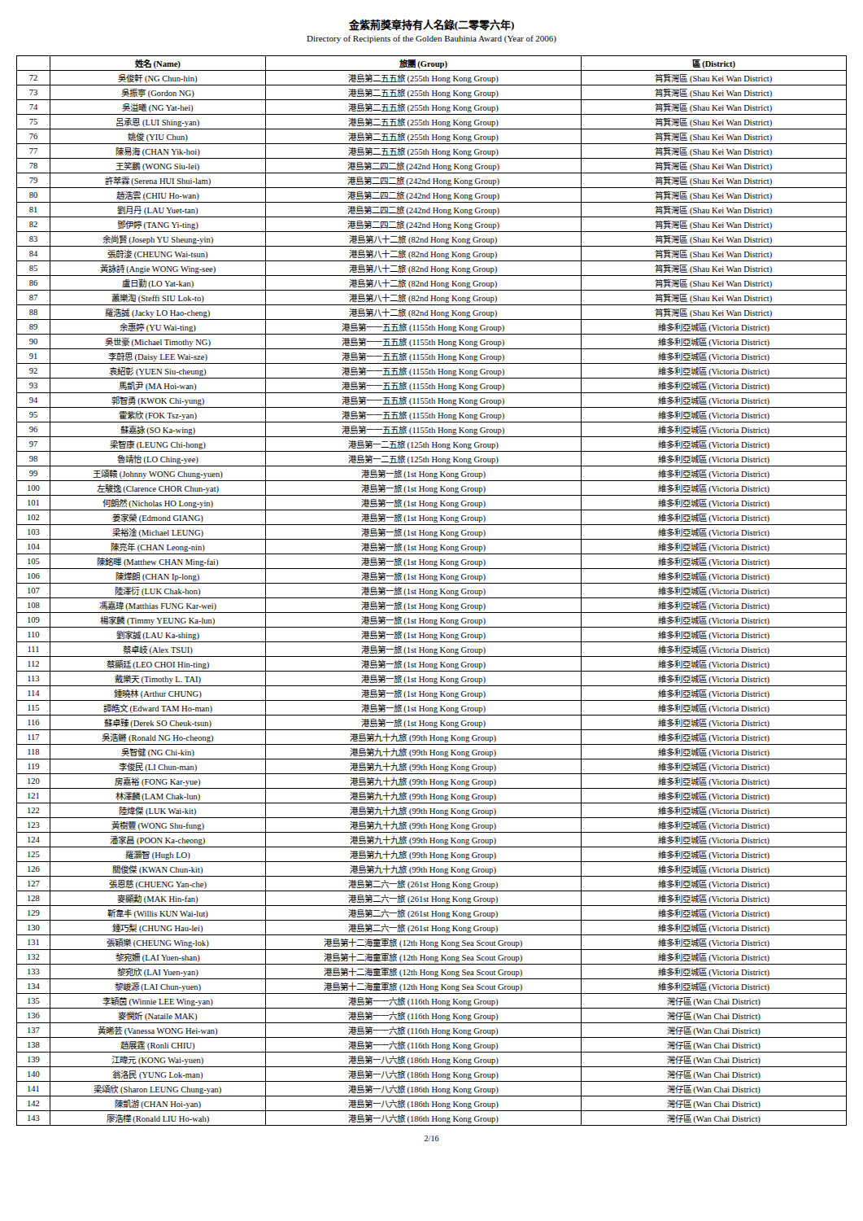金紫荊獎章持有人名錄(二零零六年)
Directory of Recipients of the Golden Bauhinia Award (Year of 2006)
| | 姓名 (Name) | 旅團 (Group) | 區 (District) |
| --- | --- | --- | --- |
| 72 | 吳俊軒 (NG Chun-hin) | 港島第二五五旅 (255th Hong Kong Group) | 筲箕灣區 (Shau Kei Wan District) |
| 73 | 吳振寧 (Gordon NG) | 港島第二五五旅 (255th Hong Kong Group) | 筲箕灣區 (Shau Kei Wan District) |
| 74 | 吳溢曦 (NG Yat-hei) | 港島第二五五旅 (255th Hong Kong Group) | 筲箕灣區 (Shau Kei Wan District) |
| 75 | 呂承恩 (LUI Shing-yan) | 港島第二五五旅 (255th Hong Kong Group) | 筲箕灣區 (Shau Kei Wan District) |
| 76 | 姚俊 (YIU Chun) | 港島第二五五旅 (255th Hong Kong Group) | 筲箕灣區 (Shau Kei Wan District) |
| 77 | 陳易海 (CHAN Yik-hoi) | 港島第二五五旅 (255th Hong Kong Group) | 筲箕灣區 (Shau Kei Wan District) |
| 78 | 王笑鵬 (WONG Siu-lei) | 港島第二四二旅 (242nd Hong Kong Group) | 筲箕灣區 (Shau Kei Wan District) |
| 79 | 許萃霖 (Serena HUI Shui-lam) | 港島第二四二旅 (242nd Hong Kong Group) | 筲箕灣區 (Shau Kei Wan District) |
| 80 | 趙浩雲 (CHIU Ho-wan) | 港島第二四二旅 (242nd Hong Kong Group) | 筲箕灣區 (Shau Kei Wan District) |
| 81 | 劉月丹 (LAU Yuet-tan) | 港島第二四二旅 (242nd Hong Kong Group) | 筲箕灣區 (Shau Kei Wan District) |
| 82 | 鄧伊婷 (TANG Yi-ting) | 港島第二四二旅 (242nd Hong Kong Group) | 筲箕灣區 (Shau Kei Wan District) |
| 83 | 余尚賢 (Joseph YU Sheung-yin) | 港島第八十二旅 (82nd Hong Kong Group) | 筲箕灣區 (Shau Kei Wan District) |
| 84 | 張蔚浚 (CHEUNG Wai-tsun) | 港島第八十二旅 (82nd Hong Kong Group) | 筲箕灣區 (Shau Kei Wan District) |
| 85 | 黃詠詩 (Angie WONG Wing-see) | 港島第八十二旅 (82nd Hong Kong Group) | 筲箕灣區 (Shau Kei Wan District) |
| 86 | 盧日勤 (LO Yat-kan) | 港島第八十二旅 (82nd Hong Kong Group) | 筲箕灣區 (Shau Kei Wan District) |
| 87 | 蕭樂淘 (Steffi SIU Lok-to) | 港島第八十二旅 (82nd Hong Kong Group) | 筲箕灣區 (Shau Kei Wan District) |
| 88 | 羅浩誠 (Jacky LO Hao-cheng) | 港島第八十二旅 (82nd Hong Kong Group) | 筲箕灣區 (Shau Kei Wan District) |
| 89 | 余惠婷 (YU Wai-ting) | 港島第一一五五旅 (1155th Hong Kong Group) | 維多利亞城區 (Victoria District) |
| 90 | 吳世豪 (Michael Timothy NG) | 港島第一一五五旅 (1155th Hong Kong Group) | 維多利亞城區 (Victoria District) |
| 91 | 李蔚思 (Daisy LEE Wai-sze) | 港島第一一五五旅 (1155th Hong Kong Group) | 維多利亞城區 (Victoria District) |
| 92 | 袁紹彰 (YUEN Siu-cheung) | 港島第一一五五旅 (1155th Hong Kong Group) | 維多利亞城區 (Victoria District) |
| 93 | 馬凱尹 (MA Hoi-wan) | 港島第一一五五旅 (1155th Hong Kong Group) | 維多利亞城區 (Victoria District) |
| 94 | 郭智勇 (KWOK Chi-yung) | 港島第一一五五旅 (1155th Hong Kong Group) | 維多利亞城區 (Victoria District) |
| 95 | 霍紫欣 (FOK Tsz-yan) | 港島第一一五五旅 (1155th Hong Kong Group) | 維多利亞城區 (Victoria District) |
| 96 | 蘇嘉詠 (SO Ka-wing) | 港島第一一五五旅 (1155th Hong Kong Group) | 維多利亞城區 (Victoria District) |
| 97 | 梁智康 (LEUNG Chi-hong) | 港島第一二五旅 (125th Hong Kong Group) | 維多利亞城區 (Victoria District) |
| 98 | 魯靖怡 (LO Ching-yee) | 港島第一二五旅 (125th Hong Kong Group) | 維多利亞城區 (Victoria District) |
| 99 | 王頌轅 (Johnny WONG Chung-yuen) | 港島第一旅 (1st Hong Kong Group) | 維多利亞城區 (Victoria District) |
| 100 | 左駿逸 (Clarence CHOR Chun-yat) | 港島第一旅 (1st Hong Kong Group) | 維多利亞城區 (Victoria District) |
| 101 | 何朗然 (Nicholas HO Long-yin) | 港島第一旅 (1st Hong Kong Group) | 維多利亞城區 (Victoria District) |
| 102 | 姜家榮 (Edmond GIANG) | 港島第一旅 (1st Hong Kong Group) | 維多利亞城區 (Victoria District) |
| 103 | 梁裕淦 (Michael LEUNG) | 港島第一旅 (1st Hong Kong Group) | 維多利亞城區 (Victoria District) |
| 104 | 陳亮年 (CHAN Leong-nin) | 港島第一旅 (1st Hong Kong Group) | 維多利亞城區 (Victoria District) |
| 105 | 陳銘暉 (Matthew CHAN Ming-fai) | 港島第一旅 (1st Hong Kong Group) | 維多利亞城區 (Victoria District) |
| 106 | 陳燁朗 (CHAN Ip-long) | 港島第一旅 (1st Hong Kong Group) | 維多利亞城區 (Victoria District) |
| 107 | 陸澤衍 (LUK Chak-hon) | 港島第一旅 (1st Hong Kong Group) | 維多利亞城區 (Victoria District) |
| 108 | 馮嘉瑋 (Matthias FUNG Kar-wei) | 港島第一旅 (1st Hong Kong Group) | 維多利亞城區 (Victoria District) |
| 109 | 楊家麟 (Timmy YEUNG Ka-lun) | 港島第一旅 (1st Hong Kong Group) | 維多利亞城區 (Victoria District) |
| 110 | 劉家誠 (LAU Ka-shing) | 港島第一旅 (1st Hong Kong Group) | 維多利亞城區 (Victoria District) |
| 111 | 蔡卓岐 (Alex TSUI) | 港島第一旅 (1st Hong Kong Group) | 維多利亞城區 (Victoria District) |
| 112 | 蔡顯廷 (LEO CHOI Hin-ting) | 港島第一旅 (1st Hong Kong Group) | 維多利亞城區 (Victoria District) |
| 113 | 戴樂天 (Timothy L. TAI) | 港島第一旅 (1st Hong Kong Group) | 維多利亞城區 (Victoria District) |
| 114 | 鍾曉林 (Arthur CHUNG) | 港島第一旅 (1st Hong Kong Group) | 維多利亞城區 (Victoria District) |
| 115 | 譚皓文 (Edward TAM Ho-man) | 港島第一旅 (1st Hong Kong Group) | 維多利亞城區 (Victoria District) |
| 116 | 蘇卓臻 (Derek SO Cheuk-tsun) | 港島第一旅 (1st Hong Kong Group) | 維多利亞城區 (Victoria District) |
| 117 | 吳浩鏘 (Ronald NG Ho-cheong) | 港島第九十九旅 (99th Hong Kong Group) | 維多利亞城區 (Victoria District) |
| 118 | 吳智健 (NG Chi-kin) | 港島第九十九旅 (99th Hong Kong Group) | 維多利亞城區 (Victoria District) |
| 119 | 李俊民 (LI Chun-man) | 港島第九十九旅 (99th Hong Kong Group) | 維多利亞城區 (Victoria District) |
| 120 | 房嘉裕 (FONG Kar-yue) | 港島第九十九旅 (99th Hong Kong Group) | 維多利亞城區 (Victoria District) |
| 121 | 林澤麟 (LAM Chak-lun) | 港島第九十九旅 (99th Hong Kong Group) | 維多利亞城區 (Victoria District) |
| 122 | 陸煒傑 (LUK Wai-kit) | 港島第九十九旅 (99th Hong Kong Group) | 維多利亞城區 (Victoria District) |
| 123 | 黃樹豐 (WONG Shu-fung) | 港島第九十九旅 (99th Hong Kong Group) | 維多利亞城區 (Victoria District) |
| 124 | 潘家昌 (POON Ka-cheong) | 港島第九十九旅 (99th Hong Kong Group) | 維多利亞城區 (Victoria District) |
| 125 | 羅灝智 (Hugh LO) | 港島第九十九旅 (99th Hong Kong Group) | 維多利亞城區 (Victoria District) |
| 126 | 關俊傑 (KWAN Chun-kit) | 港島第九十九旅 (99th Hong Kong Group) | 維多利亞城區 (Victoria District) |
| 127 | 張恩慈 (CHUENG Yan-che) | 港島第二六一旅 (261st Hong Kong Group) | 維多利亞城區 (Victoria District) |
| 128 | 麥顯勳 (MAK Hin-fan) | 港島第二六一旅 (261st Hong Kong Group) | 維多利亞城區 (Victoria District) |
| 129 | 靳韋丰 (Willis KUN Wai-lut) | 港島第二六一旅 (261st Hong Kong Group) | 維多利亞城區 (Victoria District) |
| 130 | 鍾巧梨 (CHUNG Hau-lei) | 港島第二六一旅 (261st Hong Kong Group) | 維多利亞城區 (Victoria District) |
| 131 | 張穎樂 (CHEUNG Wing-lok) | 港島第十二海童軍旅 (12th Hong Kong Sea Scout Group) | 維多利亞城區 (Victoria District) |
| 132 | 黎宛姍 (LAI Yuen-shan) | 港島第十二海童軍旅 (12th Hong Kong Sea Scout Group) | 維多利亞城區 (Victoria District) |
| 133 | 黎宛欣 (LAI Yuen-yan) | 港島第十二海童軍旅 (12th Hong Kong Sea Scout Group) | 維多利亞城區 (Victoria District) |
| 134 | 黎峻源 (LAI Chun-yuen) | 港島第十二海童軍旅 (12th Hong Kong Sea Scout Group) | 維多利亞城區 (Victoria District) |
| 135 | 李穎茵 (Winnie LEE Wing-yan) | 港島第一一六旅 (116th Hong Kong Group) | 灣仔區 (Wan Chai District) |
| 136 | 麥憫妡 (Nataile MAK) | 港島第一一六旅 (116th Hong Kong Group) | 灣仔區 (Wan Chai District) |
| 137 | 黃晞芸 (Vanessa WONG Hei-wan) | 港島第一一六旅 (116th Hong Kong Group) | 灣仔區 (Wan Chai District) |
| 138 | 趙展霆 (Ronli CHIU) | 港島第一一六旅 (116th Hong Kong Group) | 灣仔區 (Wan Chai District) |
| 139 | 江暐元 (KONG Wai-yuen) | 港島第一八六旅 (186th Hong Kong Group) | 灣仔區 (Wan Chai District) |
| 140 | 翁洛民 (YUNG Lok-man) | 港島第一八六旅 (186th Hong Kong Group) | 灣仔區 (Wan Chai District) |
| 141 | 梁頌欣 (Sharon LEUNG Chung-yan) | 港島第一八六旅 (186th Hong Kong Group) | 灣仔區 (Wan Chai District) |
| 142 | 陳凱游 (CHAN Hoi-yan) | 港島第一八六旅 (186th Hong Kong Group) | 灣仔區 (Wan Chai District) |
| 143 | 廖浩樺 (Ronald LIU Ho-wah) | 港島第一八六旅 (186th Hong Kong Group) | 灣仔區 (Wan Chai District) |
2/16